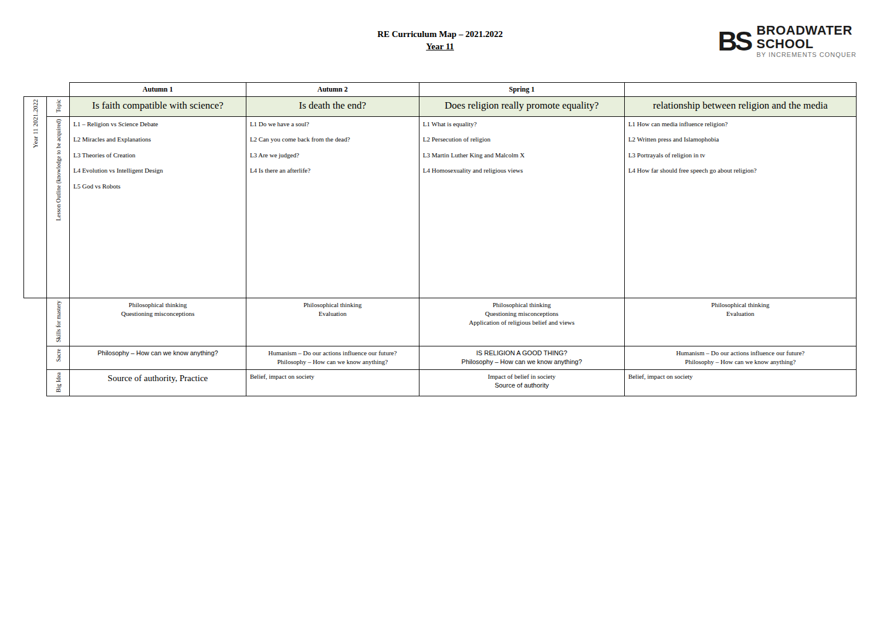RE Curriculum Map – 2021.2022
Year 11
BS
BROADWATER SCHOOL BY INCREMENTS CONQUER
| | | Autumn 1 | Autumn 2 | Spring 1 | |
| --- | --- | --- | --- | --- | --- |
| Year 11 2021.2022 | Topic | Is faith compatible with science? | Is death the end? | Does religion really promote equality? | relationship between religion and the media |
| Lesson Outline (knowledge to be acquired) | L1 – Religion vs Science Debate L2 Miracles and Explanations L3 Theories of Creation L4 Evolution vs Intelligent Design L5 God vs Robots | L1 Do we have a soul? L2 Can you come back from the dead? L3 Are we judged? L4 Is there an afterlife? | L1 What is equality? L2 Persecution of religion L3 Martin Luther King and Malcolm X L4 Homosexuality and religious views | L1 How can media influence religion? L2 Written press and Islamophobia L3 Portrayals of religion in tv L4 How far should free speech go about religion? |
| | Skills for mastery | Philosophical thinking Questioning misconceptions | Philosophical thinking Evaluation | Philosophical thinking Questioning misconceptions Application of religious belief and views | Philosophical thinking Evaluation |
| | Sacre | Philosophy – How can we know anything? | Humanism – Do our actions influence our future? Philosophy – How can we know anything? | IS RELIGION A GOOD THING? Philosophy – How can we know anything? | Humanism – Do our actions influence our future? Philosophy – How can we know anything? |
| | Big Idea | Source of authority, Practice | Belief, impact on society | Impact of belief in society Source of authority | Belief, impact on society |